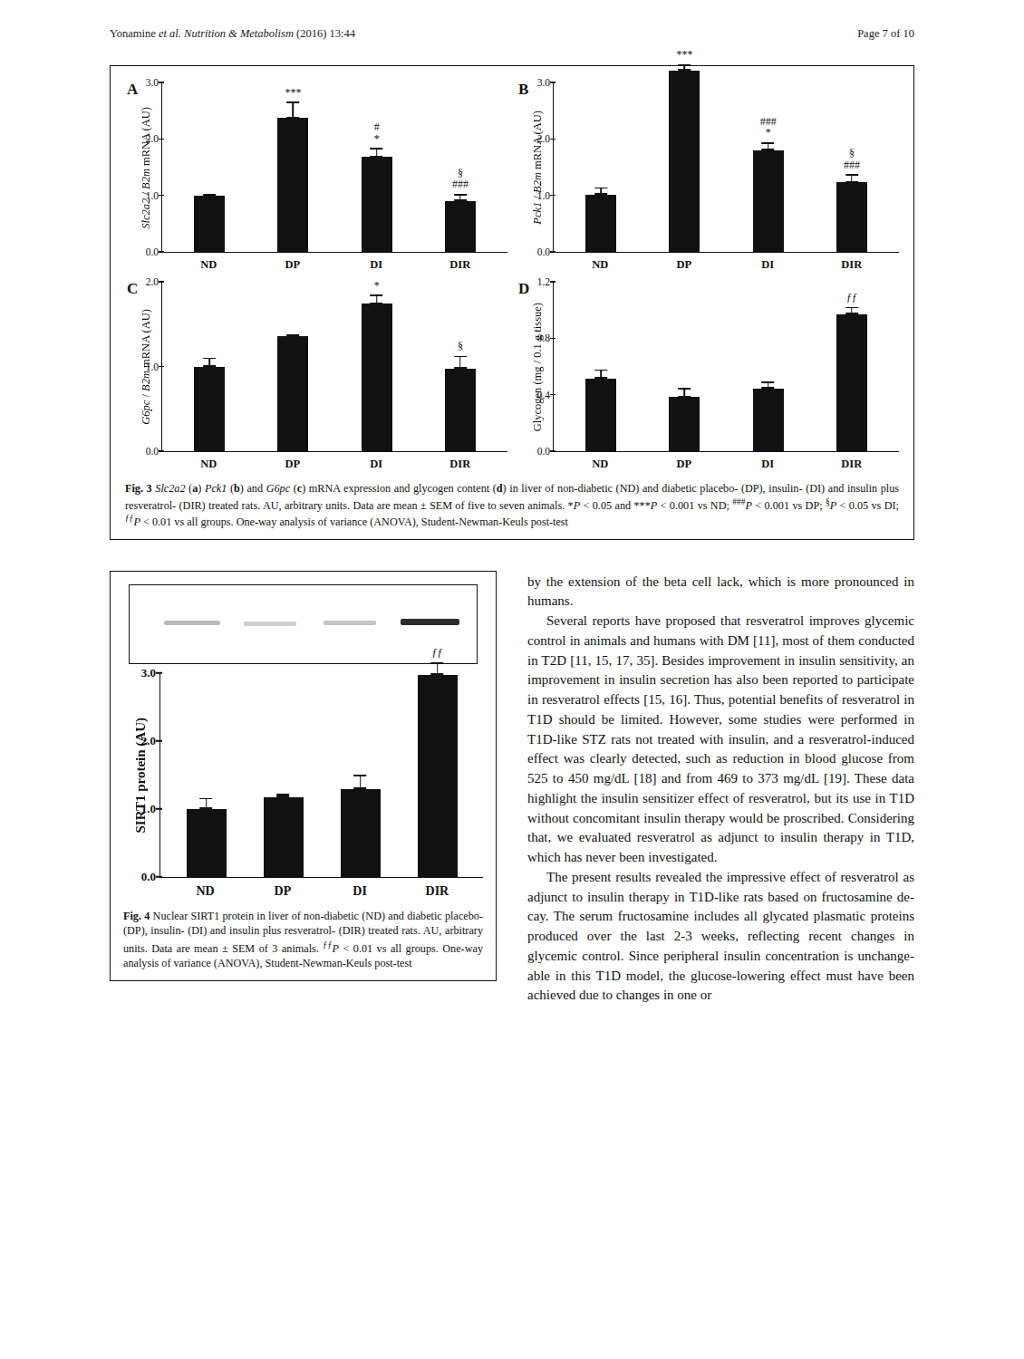Yonamine et al. Nutrition & Metabolism (2016) 13:44
Page 7 of 10
A
Slc2a2 / B2m mRNA (AU)
0.0 1.0 2.0 3.0
***
#
*
§
###
ND DP DI DIR
B
Pck1 / B2m mRNA (AU)
0.0 1.0 2.0 3.0
***
###
*
§
###
ND DP DI DIR
C
G6pc / B2m mRNA (AU)
0.0 1.0 2.0
*
§
ND DP DI DIR
D
Glycogen (mg / 0.1 g tissue)
0.0 0.4 0.8 1.2
ƒƒ
ND DP DI DIR
Fig. 3 Slc2a2 (a) Pck1 (b) and G6pc (c) mRNA expression and glycogen content (d) in liver of non-diabetic (ND) and diabetic placebo- (DP), insulin- (DI) and insulin plus resveratrol- (DIR) treated rats. AU, arbitrary units. Data are mean ± SEM of five to seven animals. *P < 0.05 and ***P < 0.001 vs ND; ###P < 0.001 vs DP; §P < 0.05 vs DI; ƒƒP < 0.01 vs all groups. One-way analysis of variance (ANOVA), Student-Newman-Keuls post-test
SIRT1 protein (AU)
0.0 1.0 2.0 3.0
ƒƒ
ND DP DI DIR
Fig. 4 Nuclear SIRT1 protein in liver of non-diabetic (ND) and diabetic placebo- (DP), insulin- (DI) and insulin plus resveratrol- (DIR) treated rats. AU, arbitrary units. Data are mean ± SEM of 3 animals. ƒƒP < 0.01 vs all groups. One-way analysis of variance (ANOVA), Student-Newman-Keuls post-test
by the extension of the beta cell lack, which is more pronounced in humans.
Several reports have proposed that resveratrol improves glycemic control in animals and humans with DM [11], most of them conducted in T2D [11, 15, 17, 35]. Besides improvement in insulin sensitivity, an improvement in insulin secretion has also been reported to participate in resveratrol effects [15, 16]. Thus, potential benefits of resveratrol in T1D should be limited. However, some studies were performed in T1D-like STZ rats not treated with insulin, and a resveratrol-induced effect was clearly detected, such as reduction in blood glucose from 525 to 450 mg/dL [18] and from 469 to 373 mg/dL [19]. These data highlight the insulin sensitizer effect of resveratrol, but its use in T1D without concomitant insulin therapy would be proscribed. Considering that, we evaluated resveratrol as adjunct to insulin therapy in T1D, which has never been investigated.
The present results revealed the impressive effect of resveratrol as adjunct to insulin therapy in T1D-like rats based on fructosamine decay. The serum fructosamine includes all glycated plasmatic proteins produced over the last 2-3 weeks, reflecting recent changes in glycemic control. Since peripheral insulin concentration is unchangeable in this T1D model, the glucose-lowering effect must have been achieved due to changes in one or